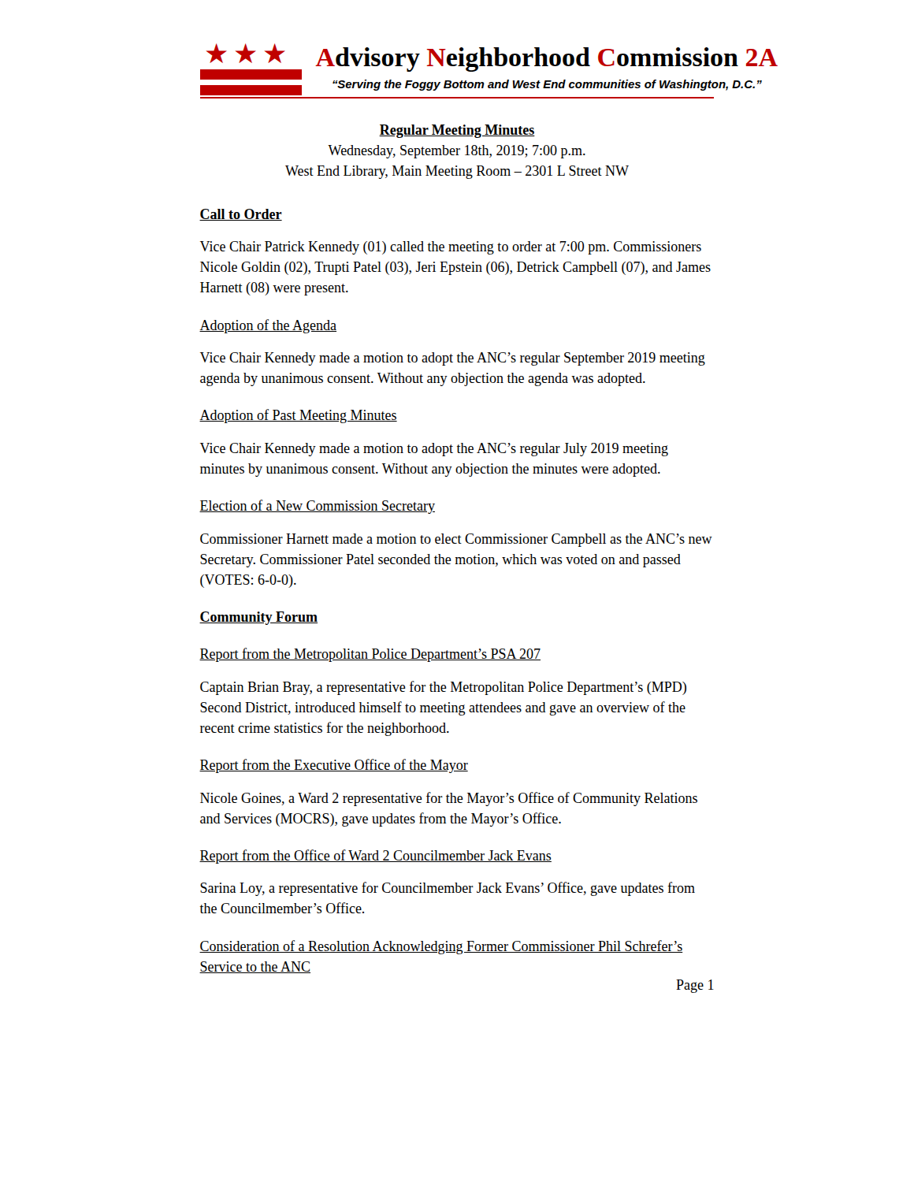★★★
Advisory Neighborhood Commission 2A
“Serving the Foggy Bottom and West End communities of Washington, D.C.”
Regular Meeting Minutes
Wednesday, September 18th, 2019; 7:00 p.m.
West End Library, Main Meeting Room – 2301 L Street NW
Call to Order
Vice Chair Patrick Kennedy (01) called the meeting to order at 7:00 pm. Commissioners Nicole Goldin (02), Trupti Patel (03), Jeri Epstein (06), Detrick Campbell (07), and James Harnett (08) were present.
Adoption of the Agenda
Vice Chair Kennedy made a motion to adopt the ANC’s regular September 2019 meeting agenda by unanimous consent. Without any objection the agenda was adopted.
Adoption of Past Meeting Minutes
Vice Chair Kennedy made a motion to adopt the ANC’s regular July 2019 meeting minutes by unanimous consent. Without any objection the minutes were adopted.
Election of a New Commission Secretary
Commissioner Harnett made a motion to elect Commissioner Campbell as the ANC’s new Secretary. Commissioner Patel seconded the motion, which was voted on and passed (VOTES: 6-0-0).
Community Forum
Report from the Metropolitan Police Department’s PSA 207
Captain Brian Bray, a representative for the Metropolitan Police Department’s (MPD) Second District, introduced himself to meeting attendees and gave an overview of the recent crime statistics for the neighborhood.
Report from the Executive Office of the Mayor
Nicole Goines, a Ward 2 representative for the Mayor’s Office of Community Relations and Services (MOCRS), gave updates from the Mayor’s Office.
Report from the Office of Ward 2 Councilmember Jack Evans
Sarina Loy, a representative for Councilmember Jack Evans’ Office, gave updates from the Councilmember’s Office.
Consideration of a Resolution Acknowledging Former Commissioner Phil Schrefer’s Service to the ANC
Page 1